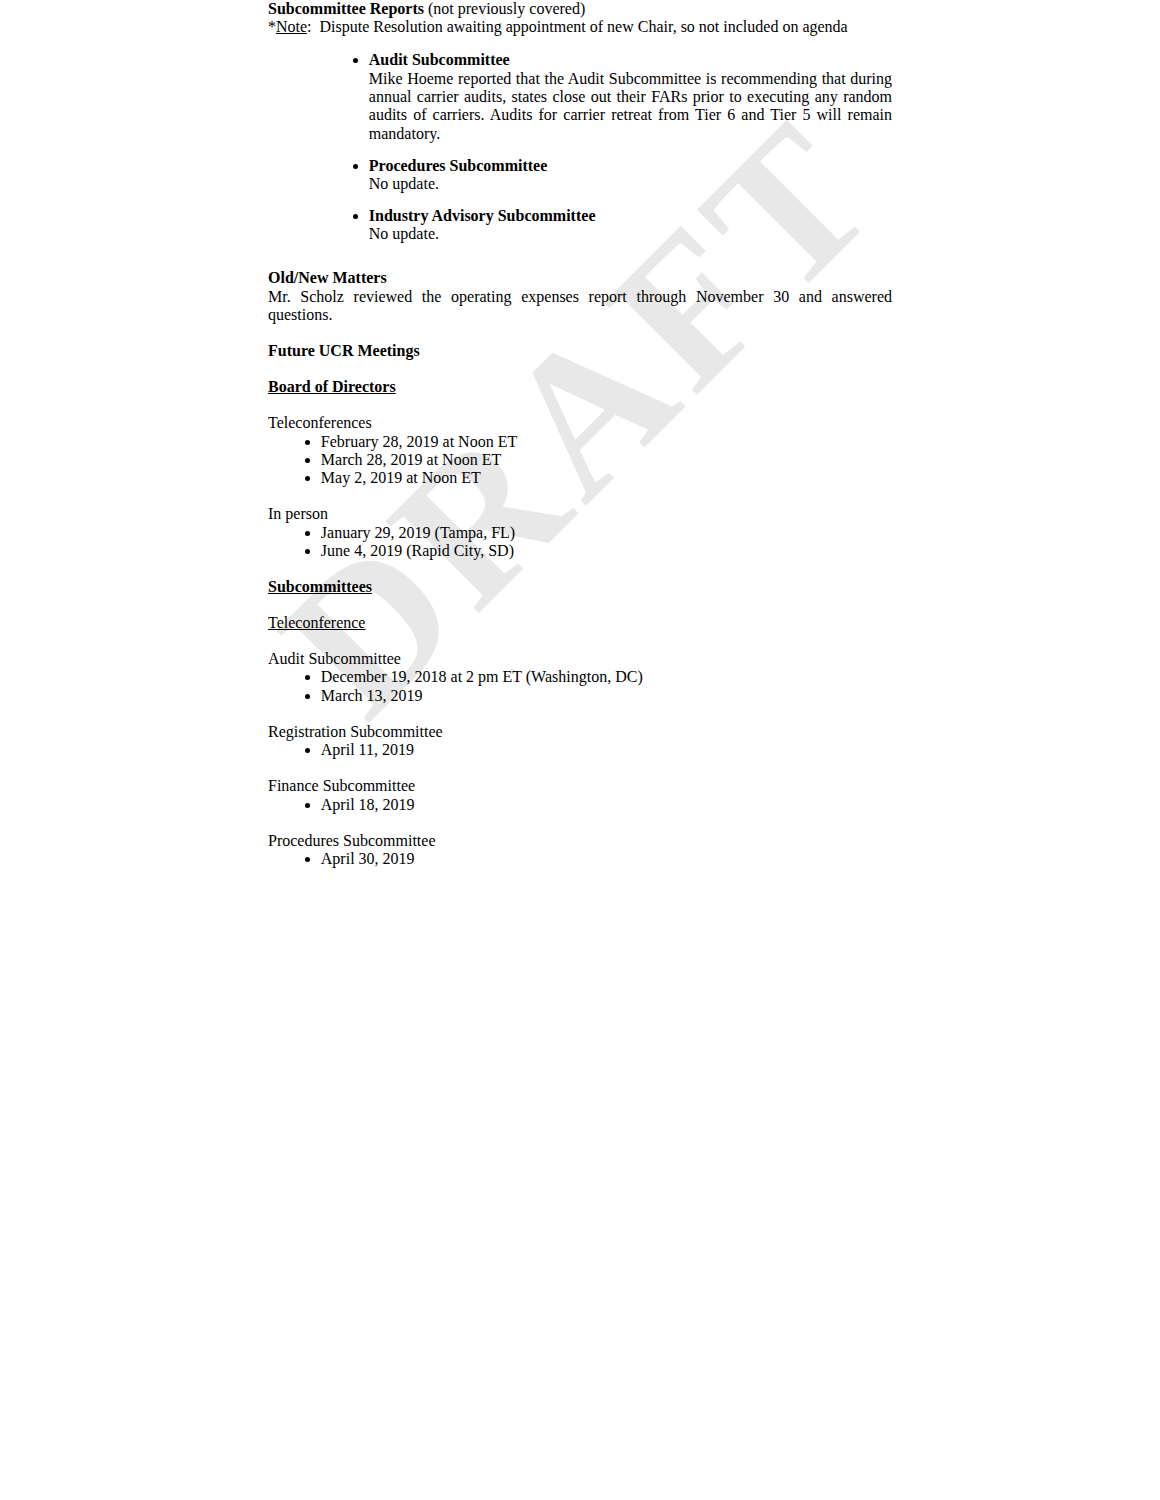DRAFT
Subcommittee Reports (not previously covered)
*Note: Dispute Resolution awaiting appointment of new Chair, so not included on agenda
Audit Subcommittee
Mike Hoeme reported that the Audit Subcommittee is recommending that during annual carrier audits, states close out their FARs prior to executing any random audits of carriers. Audits for carrier retreat from Tier 6 and Tier 5 will remain mandatory.
Procedures Subcommittee
No update.
Industry Advisory Subcommittee
No update.
Old/New Matters
Mr. Scholz reviewed the operating expenses report through November 30 and answered questions.
Future UCR Meetings
Board of Directors
Teleconferences
February 28, 2019 at Noon ET
March 28, 2019 at Noon ET
May 2, 2019 at Noon ET
In person
January 29, 2019 (Tampa, FL)
June 4, 2019 (Rapid City, SD)
Subcommittees
Teleconference
Audit Subcommittee
December 19, 2018 at 2 pm ET (Washington, DC)
March 13, 2019
Registration Subcommittee
April 11, 2019
Finance Subcommittee
April 18, 2019
Procedures Subcommittee
April 30, 2019
4